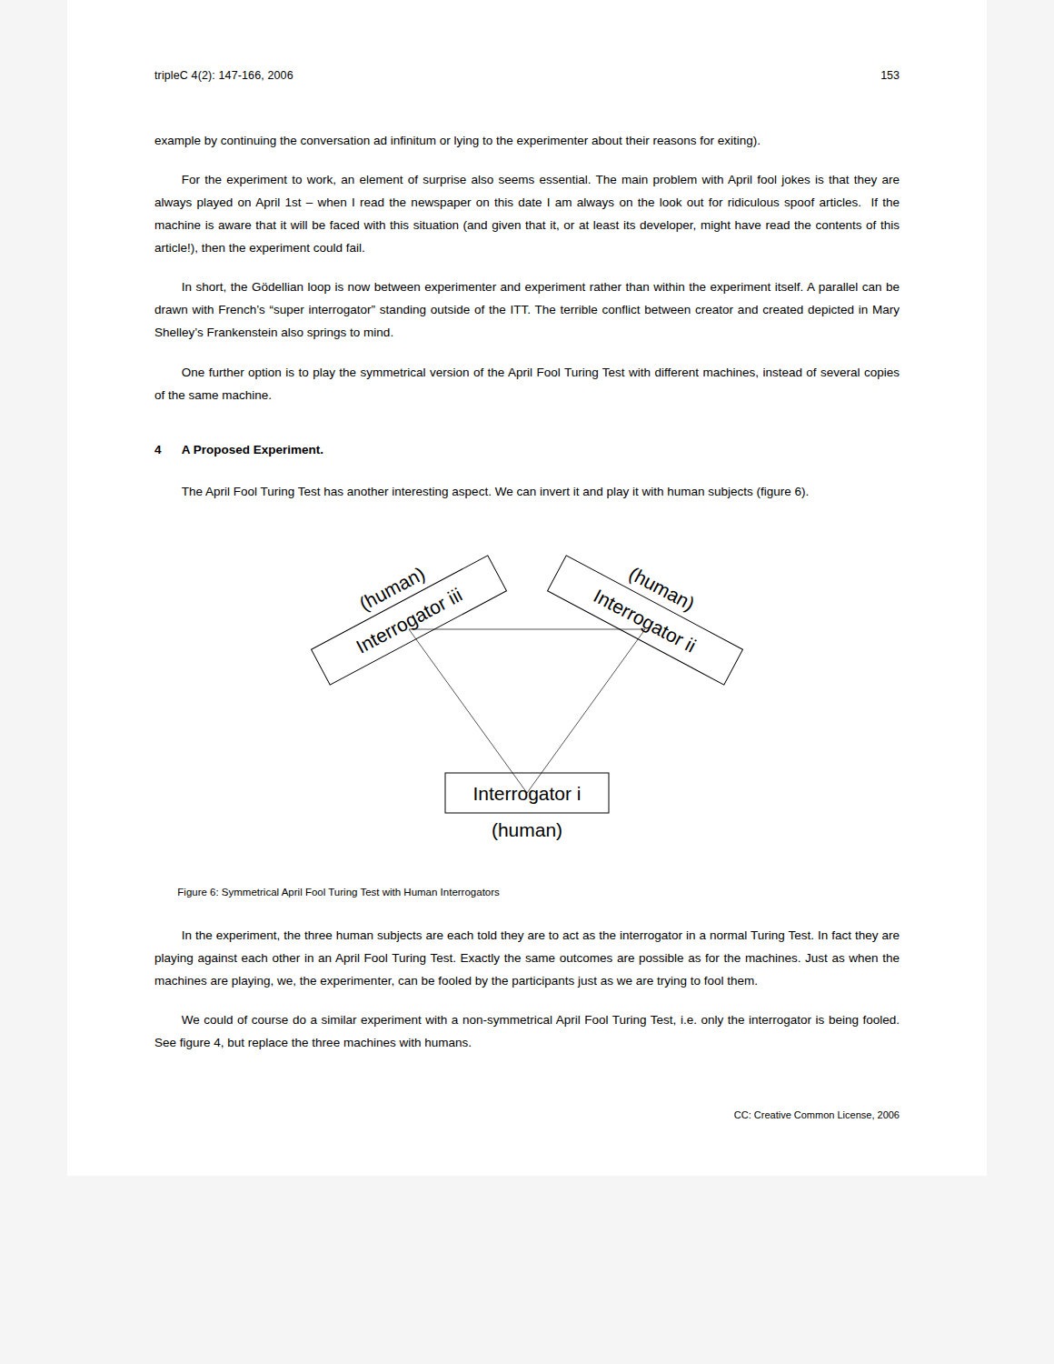tripleC 4(2): 147-166, 2006 153
example by continuing the conversation ad infinitum or lying to the experimenter about their reasons for exiting).
For the experiment to work, an element of surprise also seems essential. The main problem with April fool jokes is that they are always played on April 1st – when I read the newspaper on this date I am always on the look out for ridiculous spoof articles. If the machine is aware that it will be faced with this situation (and given that it, or at least its developer, might have read the contents of this article!), then the experiment could fail.
In short, the Gödellian loop is now between experimenter and experiment rather than within the experiment itself. A parallel can be drawn with French’s “super interrogator” standing outside of the ITT. The terrible conflict between creator and created depicted in Mary Shelley’s Frankenstein also springs to mind.
One further option is to play the symmetrical version of the April Fool Turing Test with different machines, instead of several copies of the same machine.
4 A Proposed Experiment.
The April Fool Turing Test has another interesting aspect. We can invert it and play it with human subjects (figure 6).
Interrogator iii (human) Interrogator ii (human) Interrogator i (human)
Figure 6: Symmetrical April Fool Turing Test with Human Interrogators
In the experiment, the three human subjects are each told they are to act as the interrogator in a normal Turing Test. In fact they are playing against each other in an April Fool Turing Test. Exactly the same outcomes are possible as for the machines. Just as when the machines are playing, we, the experimenter, can be fooled by the participants just as we are trying to fool them.
We could of course do a similar experiment with a non-symmetrical April Fool Turing Test, i.e. only the interrogator is being fooled. See figure 4, but replace the three machines with humans.
CC: Creative Common License, 2006